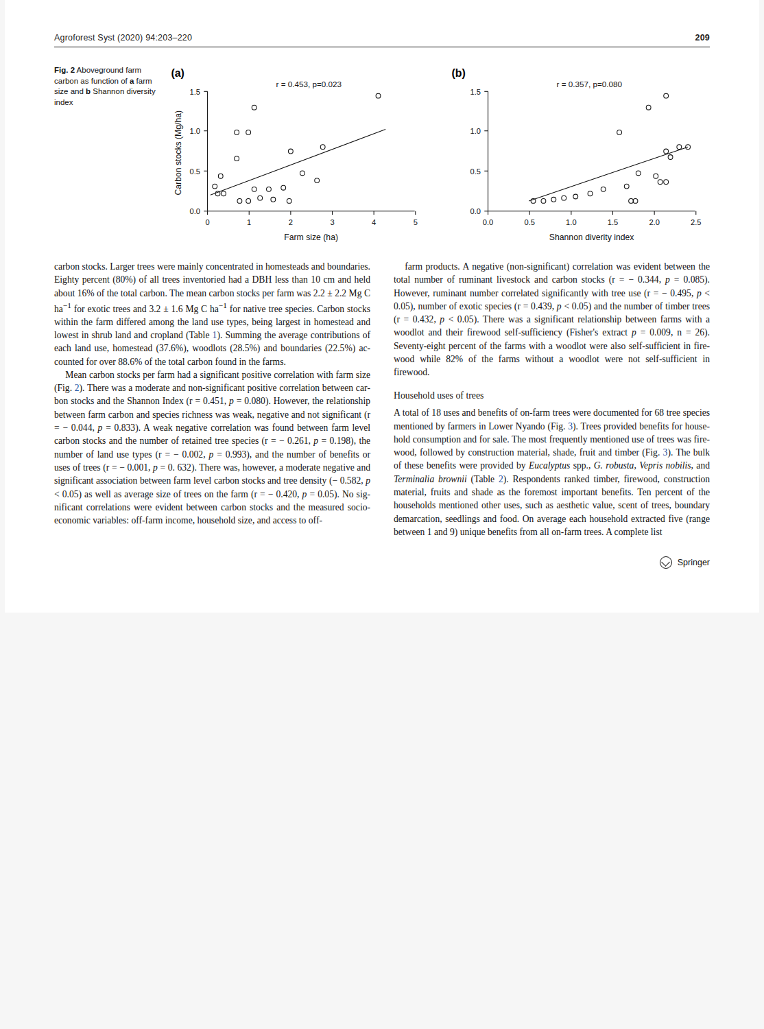Agroforest Syst (2020) 94:203–220 209
Fig. 2 Aboveground farm carbon as function of a farm size and b Shannon diversity index
(a) r = 0.453, p=0.023 0 1 2 3 4 5 0.0 0.5 1.0 1.5 Farm size (ha) Carbon stocks (Mg/ha)
(b) r = 0.357, p=0.080 0.0 0.5 1.0 1.5 2.0 2.5 0.0 0.5 1.0 1.5 Shannon diverity index
carbon stocks. Larger trees were mainly concentrated in homesteads and boundaries. Eighty percent (80%) of all trees inventoried had a DBH less than 10 cm and held about 16% of the total carbon. The mean carbon stocks per farm was 2.2 ± 2.2 Mg C ha−1 for exotic trees and 3.2 ± 1.6 Mg C ha−1 for native tree species. Carbon stocks within the farm differed among the land use types, being largest in homestead and lowest in shrub land and cropland (Table 1). Summing the average contributions of each land use, homestead (37.6%), woodlots (28.5%) and boundaries (22.5%) accounted for over 88.6% of the total carbon found in the farms.
Mean carbon stocks per farm had a significant positive correlation with farm size (Fig. 2). There was a moderate and non-significant positive correlation between carbon stocks and the Shannon Index (r = 0.451, p = 0.080). However, the relationship between farm carbon and species richness was weak, negative and not significant (r = − 0.044, p = 0.833). A weak negative correlation was found between farm level carbon stocks and the number of retained tree species (r = − 0.261, p = 0.198), the number of land use types (r = − 0.002, p = 0.993), and the number of benefits or uses of trees (r = − 0.001, p = 0. 632). There was, however, a moderate negative and significant association between farm level carbon stocks and tree density (− 0.582, p < 0.05) as well as average size of trees on the farm (r = − 0.420, p = 0.05). No significant correlations were evident between carbon stocks and the measured socio-economic variables: off-farm income, household size, and access to off-
farm products. A negative (non-significant) correlation was evident between the total number of ruminant livestock and carbon stocks (r = − 0.344, p = 0.085). However, ruminant number correlated significantly with tree use (r = − 0.495, p < 0.05), number of exotic species (r = 0.439, p < 0.05) and the number of timber trees (r = 0.432, p < 0.05). There was a significant relationship between farms with a woodlot and their firewood self-sufficiency (Fisher's extract p = 0.009, n = 26). Seventy-eight percent of the farms with a woodlot were also self-sufficient in firewood while 82% of the farms without a woodlot were not self-sufficient in firewood.
Household uses of trees
A total of 18 uses and benefits of on-farm trees were documented for 68 tree species mentioned by farmers in Lower Nyando (Fig. 3). Trees provided benefits for household consumption and for sale. The most frequently mentioned use of trees was firewood, followed by construction material, shade, fruit and timber (Fig. 3). The bulk of these benefits were provided by Eucalyptus spp., G. robusta, Vepris nobilis, and Terminalia brownii (Table 2). Respondents ranked timber, firewood, construction material, fruits and shade as the foremost important benefits. Ten percent of the households mentioned other uses, such as aesthetic value, scent of trees, boundary demarcation, seedlings and food. On average each household extracted five (range between 1 and 9) unique benefits from all on-farm trees. A complete list
Springer